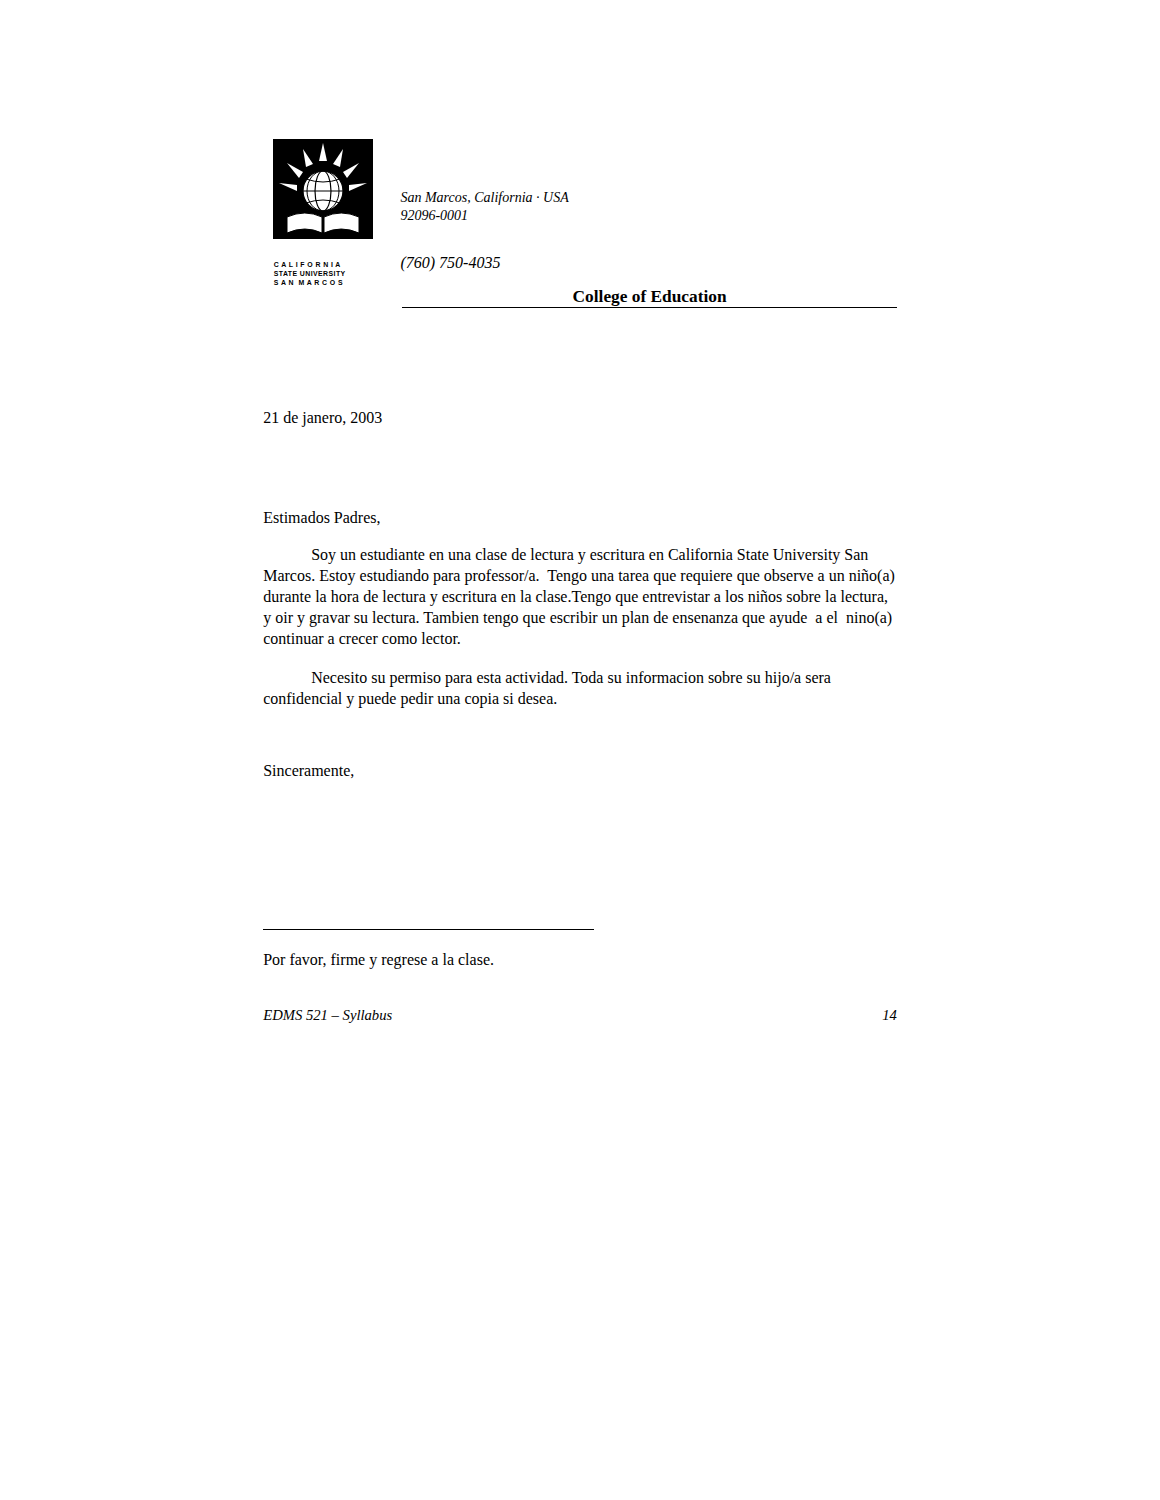C A L I F O R N I A
STATE UNIVERSITY
S A N M A R C O S
San Marcos, California · USA
92096-0001
(760) 750-4035
College of Education
21 de janero, 2003
Estimados Padres,
Soy un estudiante en una clase de lectura y escritura en California State University San Marcos. Estoy estudiando para professor/a. Tengo una tarea que requiere que observe a un niño(a) durante la hora de lectura y escritura en la clase.Tengo que entrevistar a los niños sobre la lectura, y oir y gravar su lectura. Tambien tengo que escribir un plan de ensenanza que ayude a el nino(a) continuar a crecer como lector.
Necesito su permiso para esta actividad. Toda su informacion sobre su hijo/a sera confidencial y puede pedir una copia si desea.
Sinceramente,
Por favor, firme y regrese a la clase.
EDMS 521 – Syllabus 14